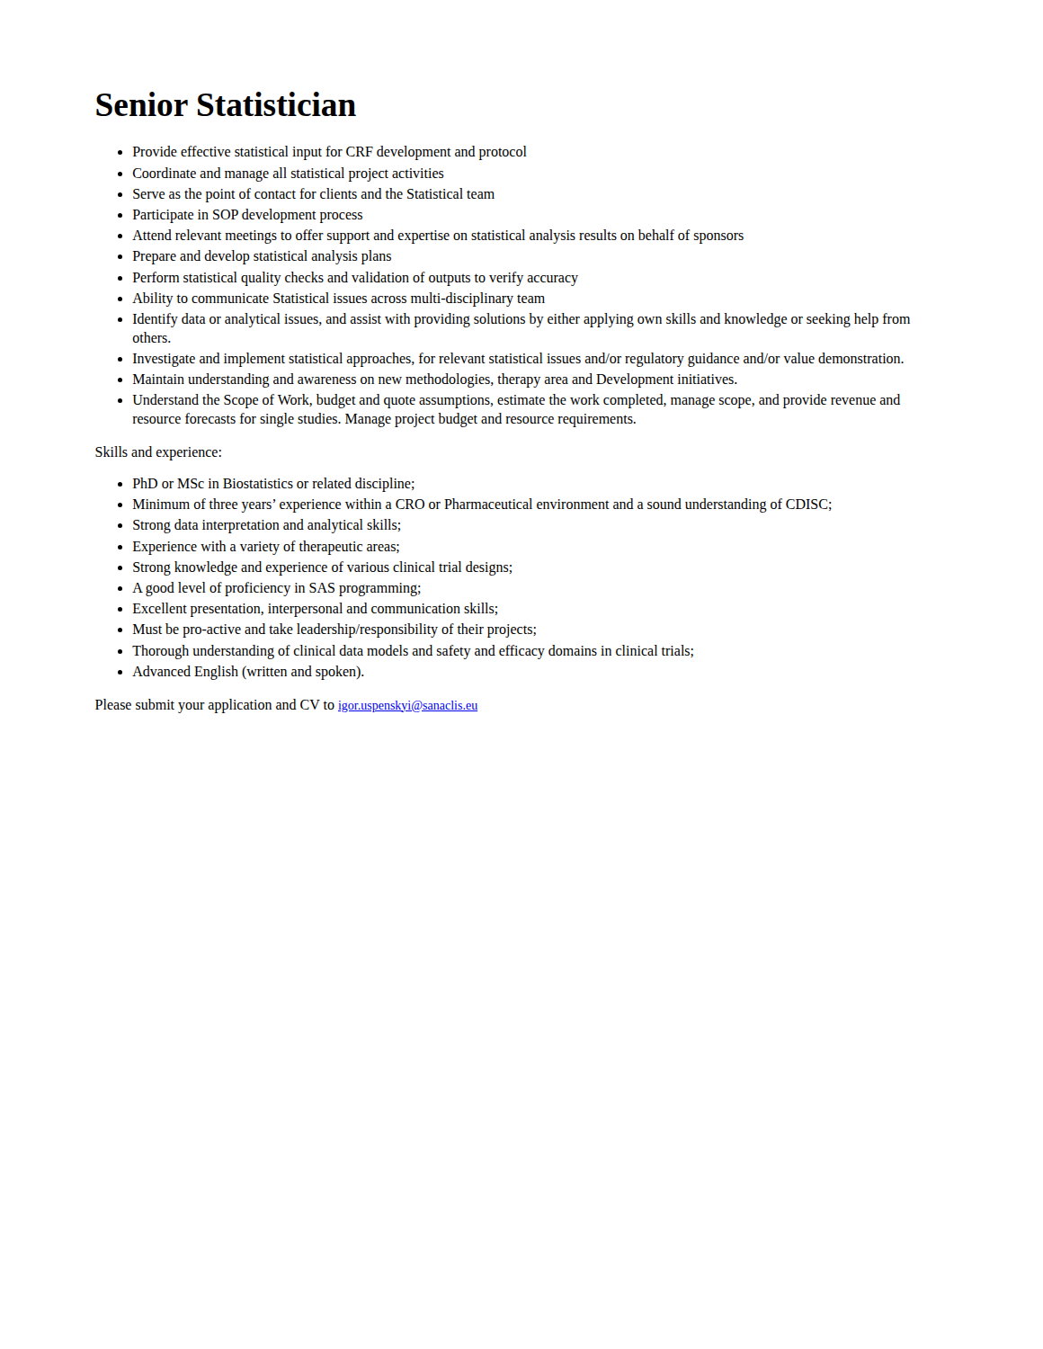Senior Statistician
Provide effective statistical input for CRF development and protocol
Coordinate and manage all statistical project activities
Serve as the point of contact for clients and the Statistical team
Participate in SOP development process
Attend relevant meetings to offer support and expertise on statistical analysis results on behalf of sponsors
Prepare and develop statistical analysis plans
Perform statistical quality checks and validation of outputs to verify accuracy
Ability to communicate Statistical issues across multi-disciplinary team
Identify data or analytical issues, and assist with providing solutions by either applying own skills and knowledge or seeking help from others.
Investigate and implement statistical approaches, for relevant statistical issues and/or regulatory guidance and/or value demonstration.
Maintain understanding and awareness on new methodologies, therapy area and Development initiatives.
Understand the Scope of Work, budget and quote assumptions, estimate the work completed, manage scope, and provide revenue and resource forecasts for single studies. Manage project budget and resource requirements.
Skills and experience:
PhD or MSc in Biostatistics or related discipline;
Minimum of three years’ experience within a CRO or Pharmaceutical environment and a sound understanding of CDISC;
Strong data interpretation and analytical skills;
Experience with a variety of therapeutic areas;
Strong knowledge and experience of various clinical trial designs;
A good level of proficiency in SAS programming;
Excellent presentation, interpersonal and communication skills;
Must be pro-active and take leadership/responsibility of their projects;
Thorough understanding of clinical data models and safety and efficacy domains in clinical trials;
Advanced English (written and spoken).
Please submit your application and CV to igor.uspenskyi@sanaclis.eu